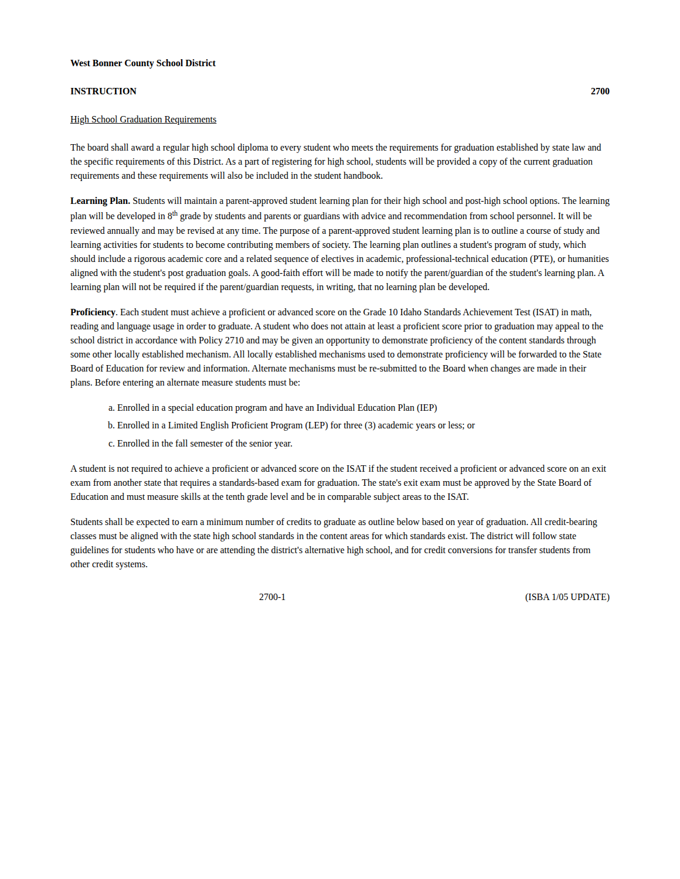West Bonner County School District
INSTRUCTION 2700
High School Graduation Requirements
The board shall award a regular high school diploma to every student who meets the requirements for graduation established by state law and the specific requirements of this District. As a part of registering for high school, students will be provided a copy of the current graduation requirements and these requirements will also be included in the student handbook.
Learning Plan. Students will maintain a parent-approved student learning plan for their high school and post-high school options. The learning plan will be developed in 8th grade by students and parents or guardians with advice and recommendation from school personnel. It will be reviewed annually and may be revised at any time. The purpose of a parent-approved student learning plan is to outline a course of study and learning activities for students to become contributing members of society. The learning plan outlines a student's program of study, which should include a rigorous academic core and a related sequence of electives in academic, professional-technical education (PTE), or humanities aligned with the student's post graduation goals. A good-faith effort will be made to notify the parent/guardian of the student's learning plan. A learning plan will not be required if the parent/guardian requests, in writing, that no learning plan be developed.
Proficiency. Each student must achieve a proficient or advanced score on the Grade 10 Idaho Standards Achievement Test (ISAT) in math, reading and language usage in order to graduate. A student who does not attain at least a proficient score prior to graduation may appeal to the school district in accordance with Policy 2710 and may be given an opportunity to demonstrate proficiency of the content standards through some other locally established mechanism. All locally established mechanisms used to demonstrate proficiency will be forwarded to the State Board of Education for review and information. Alternate mechanisms must be re-submitted to the Board when changes are made in their plans. Before entering an alternate measure students must be:
Enrolled in a special education program and have an Individual Education Plan (IEP)
Enrolled in a Limited English Proficient Program (LEP) for three (3) academic years or less; or
Enrolled in the fall semester of the senior year.
A student is not required to achieve a proficient or advanced score on the ISAT if the student received a proficient or advanced score on an exit exam from another state that requires a standards-based exam for graduation. The state's exit exam must be approved by the State Board of Education and must measure skills at the tenth grade level and be in comparable subject areas to the ISAT.
Students shall be expected to earn a minimum number of credits to graduate as outline below based on year of graduation. All credit-bearing classes must be aligned with the state high school standards in the content areas for which standards exist. The district will follow state guidelines for students who have or are attending the district's alternative high school, and for credit conversions for transfer students from other credit systems.
2700-1 (ISBA 1/05 UPDATE)